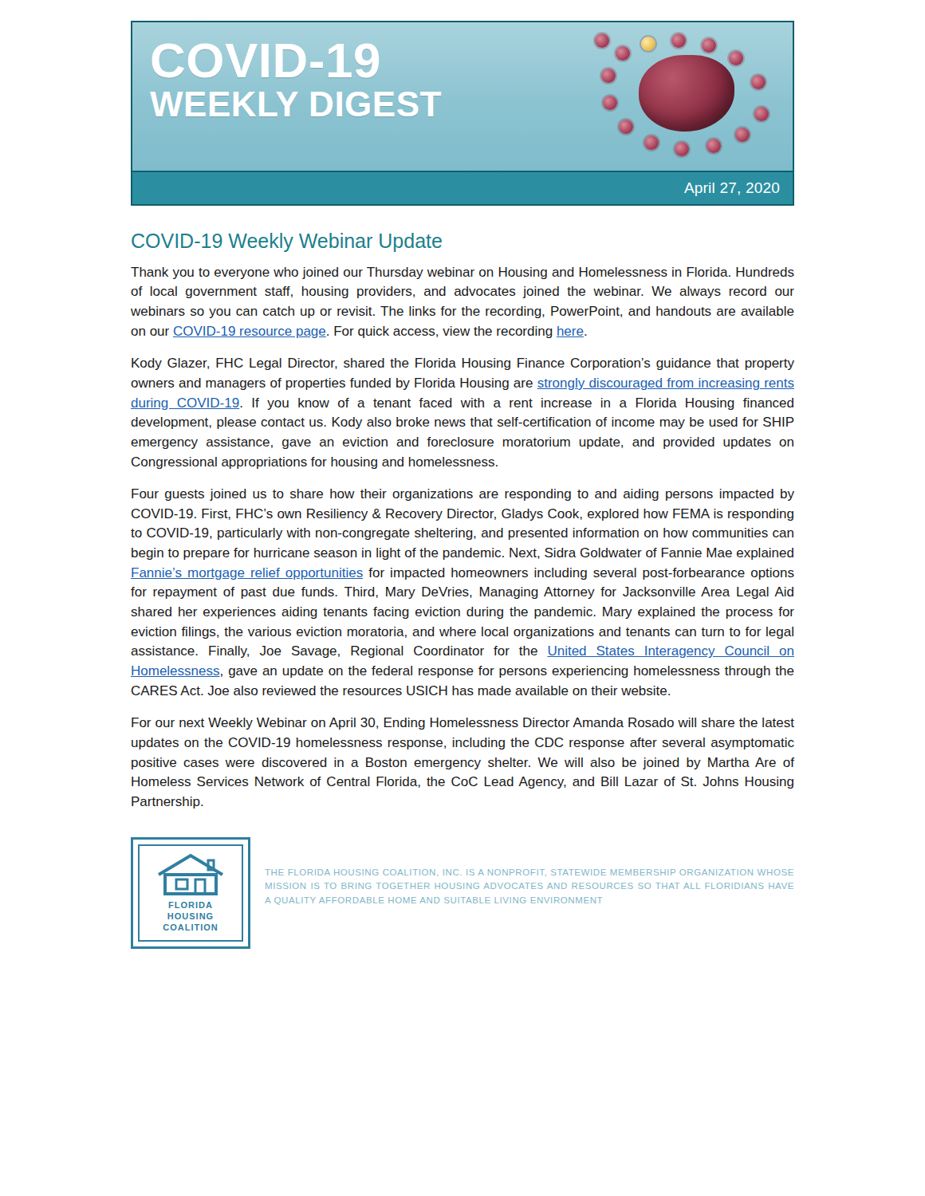COVID-19
WEEKLY DIGEST
April 27, 2020
COVID-19 Weekly Webinar Update
Thank you to everyone who joined our Thursday webinar on Housing and Homelessness in Florida. Hundreds of local government staff, housing providers, and advocates joined the webinar. We always record our webinars so you can catch up or revisit. The links for the recording, PowerPoint, and handouts are available on our COVID-19 resource page. For quick access, view the recording here.
Kody Glazer, FHC Legal Director, shared the Florida Housing Finance Corporation’s guidance that property owners and managers of properties funded by Florida Housing are strongly discouraged from increasing rents during COVID-19. If you know of a tenant faced with a rent increase in a Florida Housing financed development, please contact us. Kody also broke news that self-certification of income may be used for SHIP emergency assistance, gave an eviction and foreclosure moratorium update, and provided updates on Congressional appropriations for housing and homelessness.
Four guests joined us to share how their organizations are responding to and aiding persons impacted by COVID-19. First, FHC’s own Resiliency & Recovery Director, Gladys Cook, explored how FEMA is responding to COVID-19, particularly with non-congregate sheltering, and presented information on how communities can begin to prepare for hurricane season in light of the pandemic. Next, Sidra Goldwater of Fannie Mae explained Fannie’s mortgage relief opportunities for impacted homeowners including several post-forbearance options for repayment of past due funds. Third, Mary DeVries, Managing Attorney for Jacksonville Area Legal Aid shared her experiences aiding tenants facing eviction during the pandemic. Mary explained the process for eviction filings, the various eviction moratoria, and where local organizations and tenants can turn to for legal assistance. Finally, Joe Savage, Regional Coordinator for the United States Interagency Council on Homelessness, gave an update on the federal response for persons experiencing homelessness through the CARES Act. Joe also reviewed the resources USICH has made available on their website.
For our next Weekly Webinar on April 30, Ending Homelessness Director Amanda Rosado will share the latest updates on the COVID-19 homelessness response, including the CDC response after several asymptomatic positive cases were discovered in a Boston emergency shelter. We will also be joined by Martha Are of Homeless Services Network of Central Florida, the CoC Lead Agency, and Bill Lazar of St. Johns Housing Partnership.
FLORIDA
HOUSING
COALITION
The Florida Housing Coalition, Inc. is a nonprofit, statewide membership organization whose mission is to bring together housing advocates and resources so that all Floridians have a quality affordable home and suitable living environment